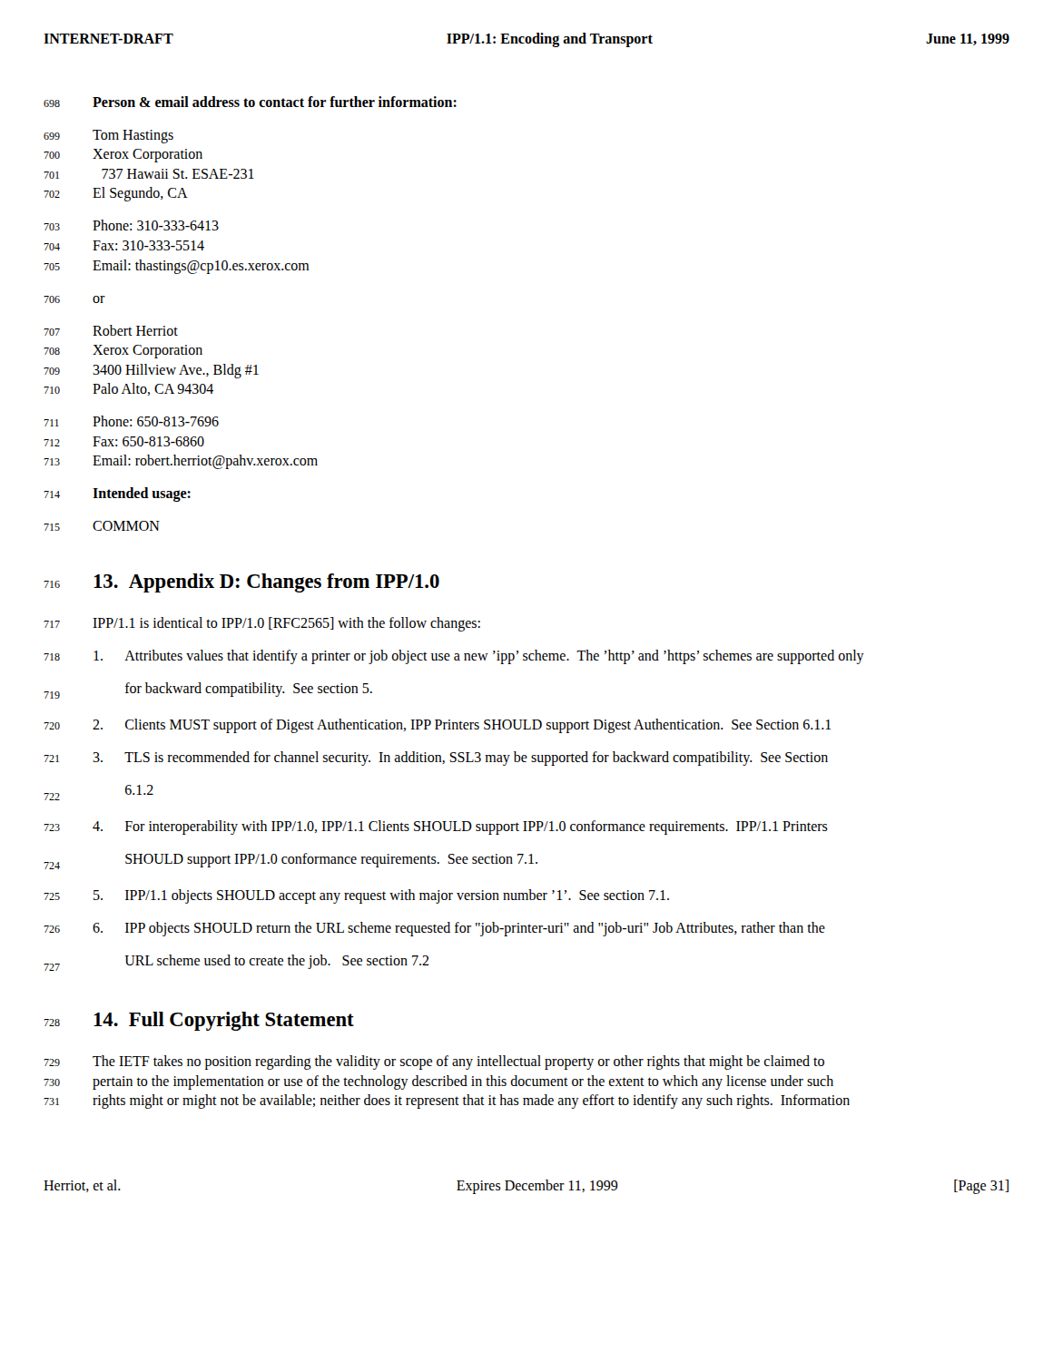INTERNET-DRAFT
IPP/1.1: Encoding and Transport
June 11, 1999
698 Person & email address to contact for further information:
699 Tom Hastings
700 Xerox Corporation
701737 Hawaii St. ESAE-231
702 El Segundo, CA
703 Phone: 310-333-6413
704 Fax: 310-333-5514
705 Email: thastings@cp10.es.xerox.com
706 or
707 Robert Herriot
708 Xerox Corporation
7093400 Hillview Ave., Bldg #1
710 Palo Alto, CA 94304
711 Phone: 650-813-7696
712 Fax: 650-813-6860
713 Email: robert.herriot@pahv.xerox.com
714 Intended usage:
715 COMMON
716
13. Appendix D: Changes from IPP/1.0
717 IPP/1.1 is identical to IPP/1.0 [RFC2565] with the follow changes:
7181. Attributes values that identify a printer or job object use a new ’ipp’ scheme. The ’http’ and ’https’ schemes are supported only
719 for backward compatibility. See section 5.
7202. Clients MUST support of Digest Authentication, IPP Printers SHOULD support Digest Authentication. See Section 6.1.1
7213. TLS is recommended for channel security. In addition, SSL3 may be supported for backward compatibility. See Section
722 6.1.2
7234. For interoperability with IPP/1.0, IPP/1.1 Clients SHOULD support IPP/1.0 conformance requirements. IPP/1.1 Printers
724 SHOULD support IPP/1.0 conformance requirements. See section 7.1.
7255. IPP/1.1 objects SHOULD accept any request with major version number ’1’. See section 7.1.
7266. IPP objects SHOULD return the URL scheme requested for "job-printer-uri" and "job-uri" Job Attributes, rather than the
727 URL scheme used to create the job. See section 7.2
728
14. Full Copyright Statement
729 The IETF takes no position regarding the validity or scope of any intellectual property or other rights that might be claimed to
730 pertain to the implementation or use of the technology described in this document or the extent to which any license under such
731 rights might or might not be available; neither does it represent that it has made any effort to identify any such rights. Information
Herriot, et al.
Expires December 11, 1999
[Page 31]